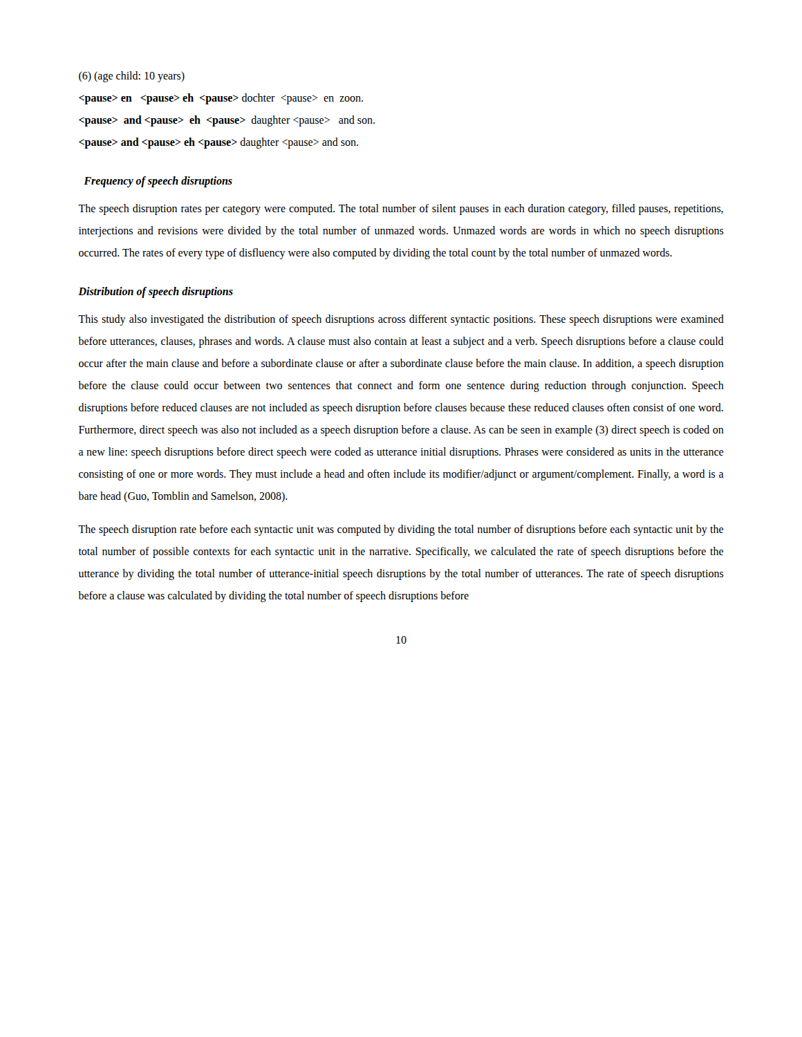(6) (age child: 10 years)
<pause> en <pause> eh <pause> dochter <pause> en zoon.
<pause> and <pause> eh <pause> daughter <pause> and son.
<pause> and <pause> eh <pause> daughter <pause> and son.
Frequency of speech disruptions
The speech disruption rates per category were computed. The total number of silent pauses in each duration category, filled pauses, repetitions, interjections and revisions were divided by the total number of unmazed words. Unmazed words are words in which no speech disruptions occurred. The rates of every type of disfluency were also computed by dividing the total count by the total number of unmazed words.
Distribution of speech disruptions
This study also investigated the distribution of speech disruptions across different syntactic positions. These speech disruptions were examined before utterances, clauses, phrases and words. A clause must also contain at least a subject and a verb. Speech disruptions before a clause could occur after the main clause and before a subordinate clause or after a subordinate clause before the main clause. In addition, a speech disruption before the clause could occur between two sentences that connect and form one sentence during reduction through conjunction. Speech disruptions before reduced clauses are not included as speech disruption before clauses because these reduced clauses often consist of one word. Furthermore, direct speech was also not included as a speech disruption before a clause. As can be seen in example (3) direct speech is coded on a new line: speech disruptions before direct speech were coded as utterance initial disruptions. Phrases were considered as units in the utterance consisting of one or more words. They must include a head and often include its modifier/adjunct or argument/complement. Finally, a word is a bare head (Guo, Tomblin and Samelson, 2008).
The speech disruption rate before each syntactic unit was computed by dividing the total number of disruptions before each syntactic unit by the total number of possible contexts for each syntactic unit in the narrative. Specifically, we calculated the rate of speech disruptions before the utterance by dividing the total number of utterance-initial speech disruptions by the total number of utterances. The rate of speech disruptions before a clause was calculated by dividing the total number of speech disruptions before
10